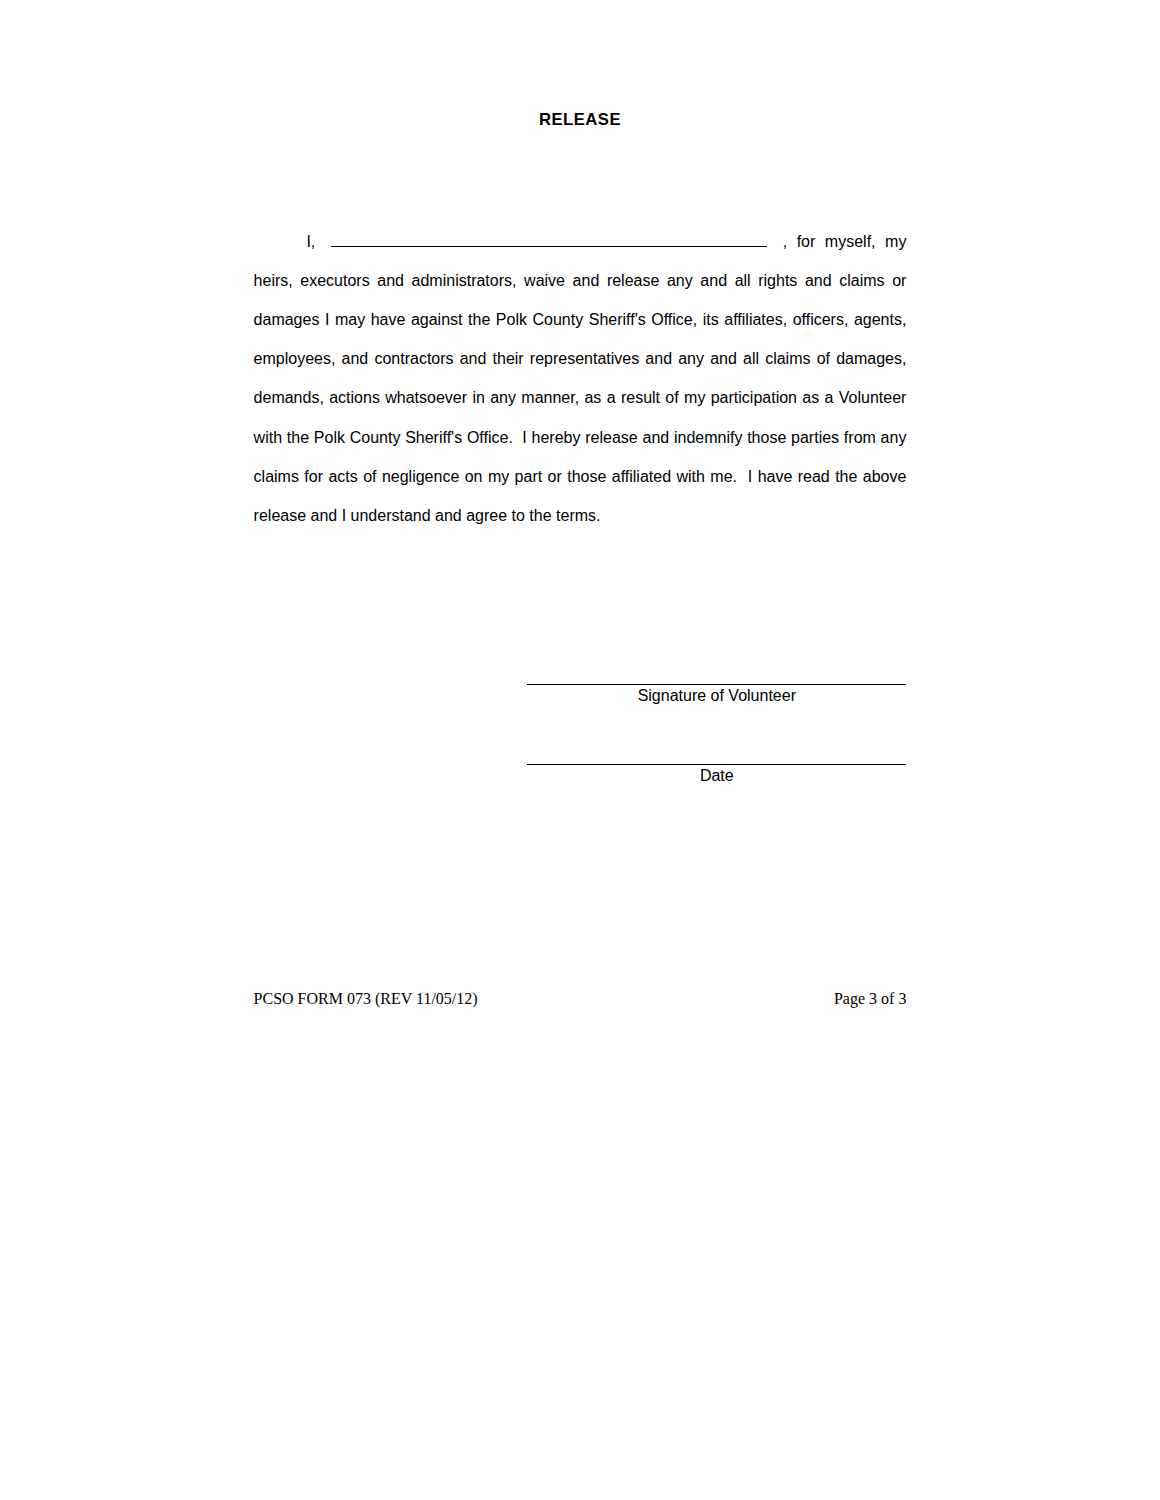RELEASE
I, , for myself, my heirs, executors and administrators, waive and release any and all rights and claims or damages I may have against the Polk County Sheriff's Office, its affiliates, officers, agents, employees, and contractors and their representatives and any and all claims of damages, demands, actions whatsoever in any manner, as a result of my participation as a Volunteer with the Polk County Sheriff's Office. I hereby release and indemnify those parties from any claims for acts of negligence on my part or those affiliated with me. I have read the above release and I understand and agree to the terms.
Signature of Volunteer
Date
PCSO FORM 073 (REV 11/05/12) Page 3 of 3